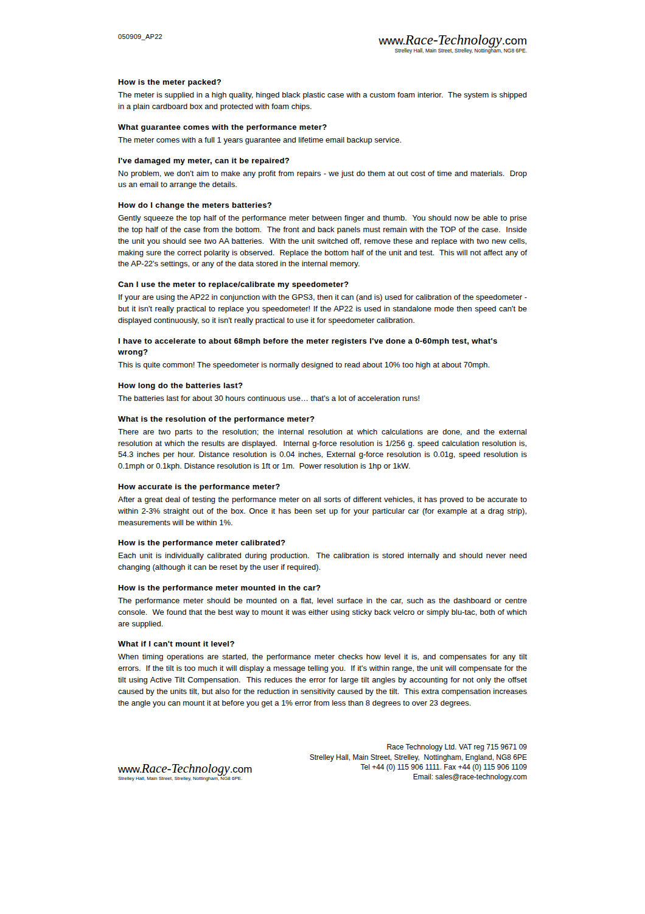050909_AP22
www. Race-Technology.com
Strelley Hall, Main Street, Strelley, Nottingham, NG8 6PE.
How is the meter packed?
The meter is supplied in a high quality, hinged black plastic case with a custom foam interior. The system is shipped in a plain cardboard box and protected with foam chips.
What guarantee comes with the performance meter?
The meter comes with a full 1 years guarantee and lifetime email backup service.
I've damaged my meter, can it be repaired?
No problem, we don't aim to make any profit from repairs - we just do them at out cost of time and materials. Drop us an email to arrange the details.
How do I change the meters batteries?
Gently squeeze the top half of the performance meter between finger and thumb. You should now be able to prise the top half of the case from the bottom. The front and back panels must remain with the TOP of the case. Inside the unit you should see two AA batteries. With the unit switched off, remove these and replace with two new cells, making sure the correct polarity is observed. Replace the bottom half of the unit and test. This will not affect any of the AP-22's settings, or any of the data stored in the internal memory.
Can I use the meter to replace/calibrate my speedometer?
If your are using the AP22 in conjunction with the GPS3, then it can (and is) used for calibration of the speedometer - but it isn't really practical to replace you speedometer! If the AP22 is used in standalone mode then speed can't be displayed continuously, so it isn't really practical to use it for speedometer calibration.
I have to accelerate to about 68mph before the meter registers I've done a 0-60mph test, what's wrong?
This is quite common! The speedometer is normally designed to read about 10% too high at about 70mph.
How long do the batteries last?
The batteries last for about 30 hours continuous use… that's a lot of acceleration runs!
What is the resolution of the performance meter?
There are two parts to the resolution; the internal resolution at which calculations are done, and the external resolution at which the results are displayed. Internal g-force resolution is 1/256 g. speed calculation resolution is, 54.3 inches per hour. Distance resolution is 0.04 inches, External g-force resolution is 0.01g, speed resolution is 0.1mph or 0.1kph. Distance resolution is 1ft or 1m. Power resolution is 1hp or 1kW.
How accurate is the performance meter?
After a great deal of testing the performance meter on all sorts of different vehicles, it has proved to be accurate to within 2-3% straight out of the box. Once it has been set up for your particular car (for example at a drag strip), measurements will be within 1%.
How is the performance meter calibrated?
Each unit is individually calibrated during production. The calibration is stored internally and should never need changing (although it can be reset by the user if required).
How is the performance meter mounted in the car?
The performance meter should be mounted on a flat, level surface in the car, such as the dashboard or centre console. We found that the best way to mount it was either using sticky back velcro or simply blu-tac, both of which are supplied.
What if I can't mount it level?
When timing operations are started, the performance meter checks how level it is, and compensates for any tilt errors. If the tilt is too much it will display a message telling you. If it's within range, the unit will compensate for the tilt using Active Tilt Compensation. This reduces the error for large tilt angles by accounting for not only the offset caused by the units tilt, but also for the reduction in sensitivity caused by the tilt. This extra compensation increases the angle you can mount it at before you get a 1% error from less than 8 degrees to over 23 degrees.
www. Race-Technology.com
Strelley Hall, Main Street, Strelley, Nottingham, NG8 6PE.
Race Technology Ltd. VAT reg 715 9671 09
Strelley Hall, Main Street, Strelley, Nottingham, England, NG8 6PE
Tel +44 (0) 115 906 1111. Fax +44 (0) 115 906 1109
Email: sales@race-technology.com